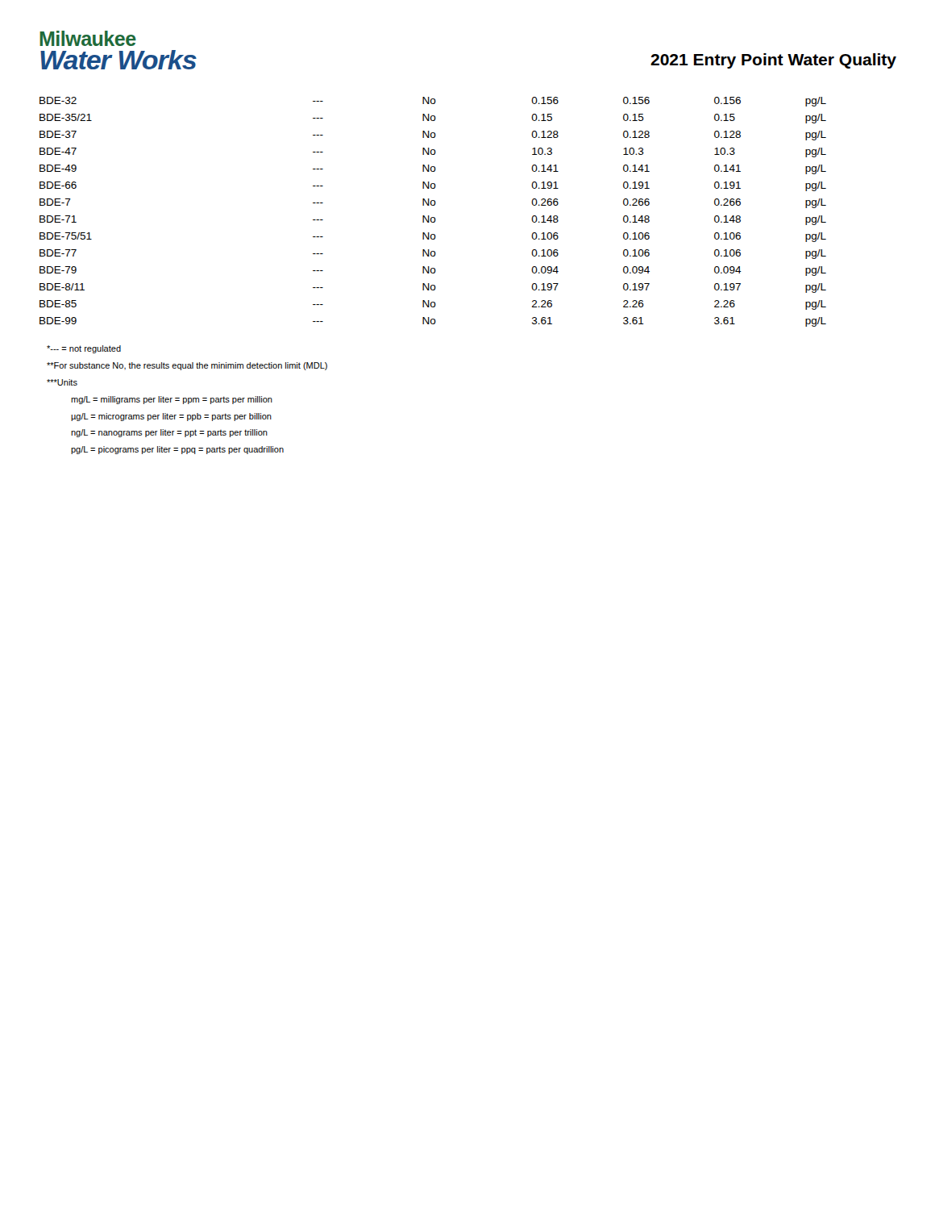Milwaukee
Water Works
2021 Entry Point Water Quality
| BDE-32 | --- | No | 0.156 | 0.156 | 0.156 | pg/L |
| BDE-35/21 | --- | No | 0.15 | 0.15 | 0.15 | pg/L |
| BDE-37 | --- | No | 0.128 | 0.128 | 0.128 | pg/L |
| BDE-47 | --- | No | 10.3 | 10.3 | 10.3 | pg/L |
| BDE-49 | --- | No | 0.141 | 0.141 | 0.141 | pg/L |
| BDE-66 | --- | No | 0.191 | 0.191 | 0.191 | pg/L |
| BDE-7 | --- | No | 0.266 | 0.266 | 0.266 | pg/L |
| BDE-71 | --- | No | 0.148 | 0.148 | 0.148 | pg/L |
| BDE-75/51 | --- | No | 0.106 | 0.106 | 0.106 | pg/L |
| BDE-77 | --- | No | 0.106 | 0.106 | 0.106 | pg/L |
| BDE-79 | --- | No | 0.094 | 0.094 | 0.094 | pg/L |
| BDE-8/11 | --- | No | 0.197 | 0.197 | 0.197 | pg/L |
| BDE-85 | --- | No | 2.26 | 2.26 | 2.26 | pg/L |
| BDE-99 | --- | No | 3.61 | 3.61 | 3.61 | pg/L |
*--- = not regulated
**For substance No, the results equal the minimim detection limit (MDL)
***Units
mg/L = milligrams per liter = ppm = parts per million
µg/L = micrograms per liter = ppb = parts per billion
ng/L = nanograms per liter = ppt = parts per trillion
pg/L = picograms per liter = ppq = parts per quadrillion